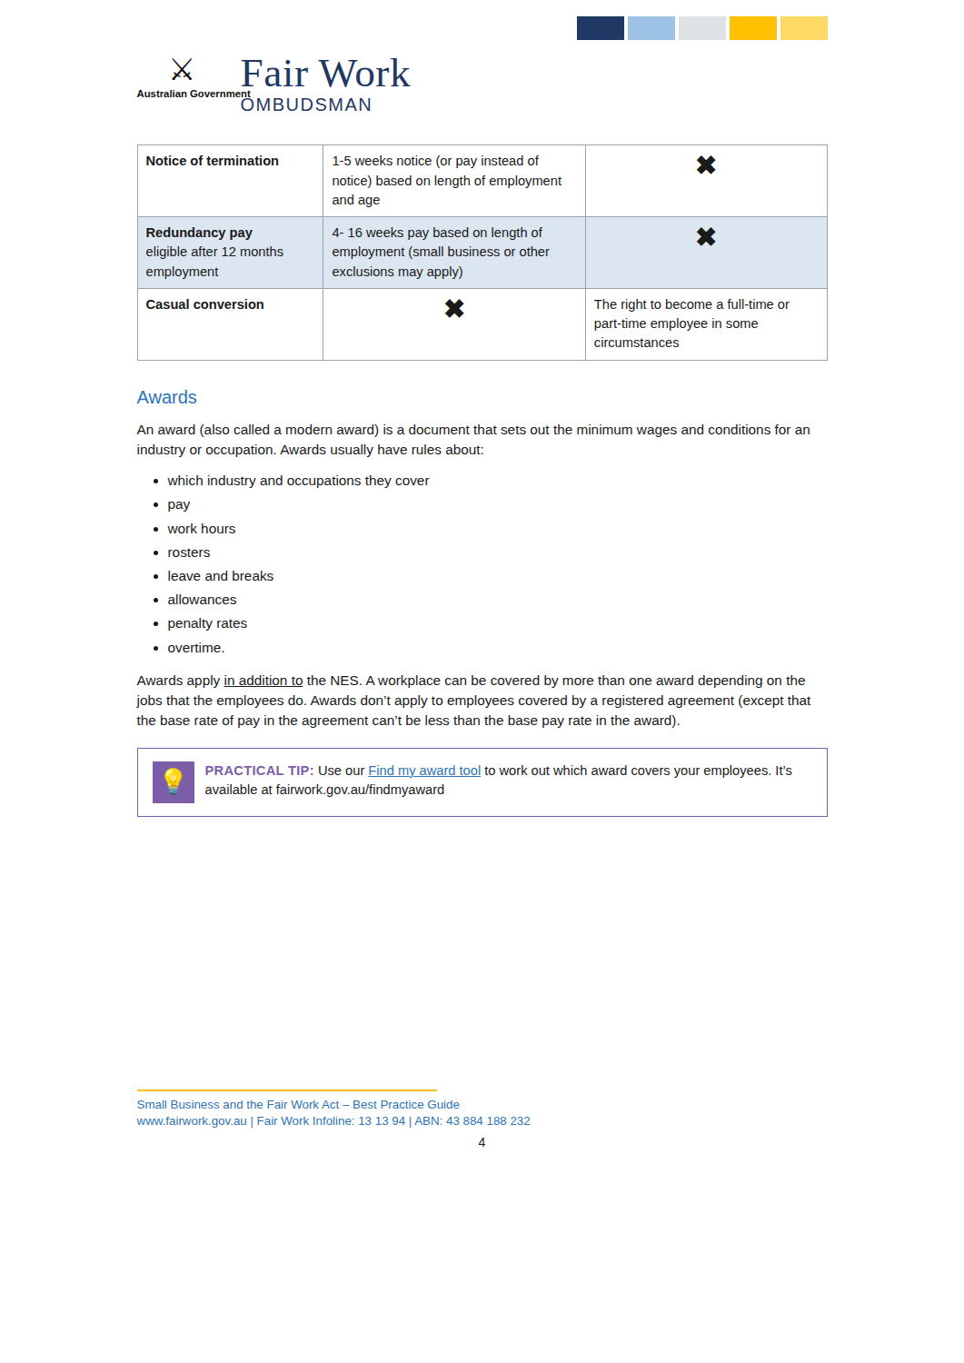⚔
Australian Government
Fair Work
OMBUDSMAN
| Notice of termination | 1-5 weeks notice (or pay instead of notice) based on length of employment and age | ✖ |
| Redundancy pay eligible after 12 months employment | 4- 16 weeks pay based on length of employment (small business or other exclusions may apply) | ✖ |
| Casual conversion | ✖ | The right to become a full-time or part-time employee in some circumstances |
Awards
An award (also called a modern award) is a document that sets out the minimum wages and conditions for an industry or occupation. Awards usually have rules about:
which industry and occupations they cover
pay
work hours
rosters
leave and breaks
allowances
penalty rates
overtime.
Awards apply in addition to the NES. A workplace can be covered by more than one award depending on the jobs that the employees do. Awards don’t apply to employees covered by a registered agreement (except that the base rate of pay in the agreement can’t be less than the base pay rate in the award).
💡
PRACTICAL TIP: Use our Find my award tool to work out which award covers your employees. It’s available at fairwork.gov.au/findmyaward
Small Business and the Fair Work Act – Best Practice Guide
www.fairwork.gov.au | Fair Work Infoline: 13 13 94 | ABN: 43 884 188 232
4